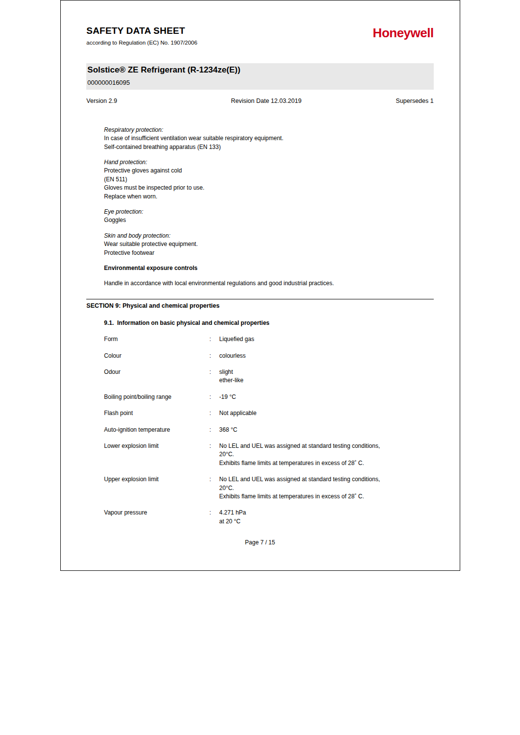SAFETY DATA SHEET
according to Regulation (EC) No. 1907/2006
Honeywell
Solstice® ZE Refrigerant (R-1234ze(E))
000000016095
Version 2.9
Revision Date 12.03.2019
Supersedes 1
Respiratory protection:
In case of insufficient ventilation wear suitable respiratory equipment.
Self-contained breathing apparatus (EN 133)
Hand protection:
Protective gloves against cold
(EN 511)
Gloves must be inspected prior to use.
Replace when worn.
Eye protection:
Goggles
Skin and body protection:
Wear suitable protective equipment.
Protective footwear
Environmental exposure controls
Handle in accordance with local environmental regulations and good industrial practices.
SECTION 9: Physical and chemical properties
9.1. Information on basic physical and chemical properties
| Form | : | Liquefied gas |
| Colour | : | colourless |
| Odour | : | slight ether-like |
| Boiling point/boiling range | : | -19 °C |
| Flash point | : | Not applicable |
| Auto-ignition temperature | : | 368 °C |
| Lower explosion limit | : | No LEL and UEL was assigned at standard testing conditions, 20°C. Exhibits flame limits at temperatures in excess of 28˚ C. |
| Upper explosion limit | : | No LEL and UEL was assigned at standard testing conditions, 20°C. Exhibits flame limits at temperatures in excess of 28˚ C. |
| Vapour pressure | : | 4.271 hPa at 20 °C |
Page 7 / 15